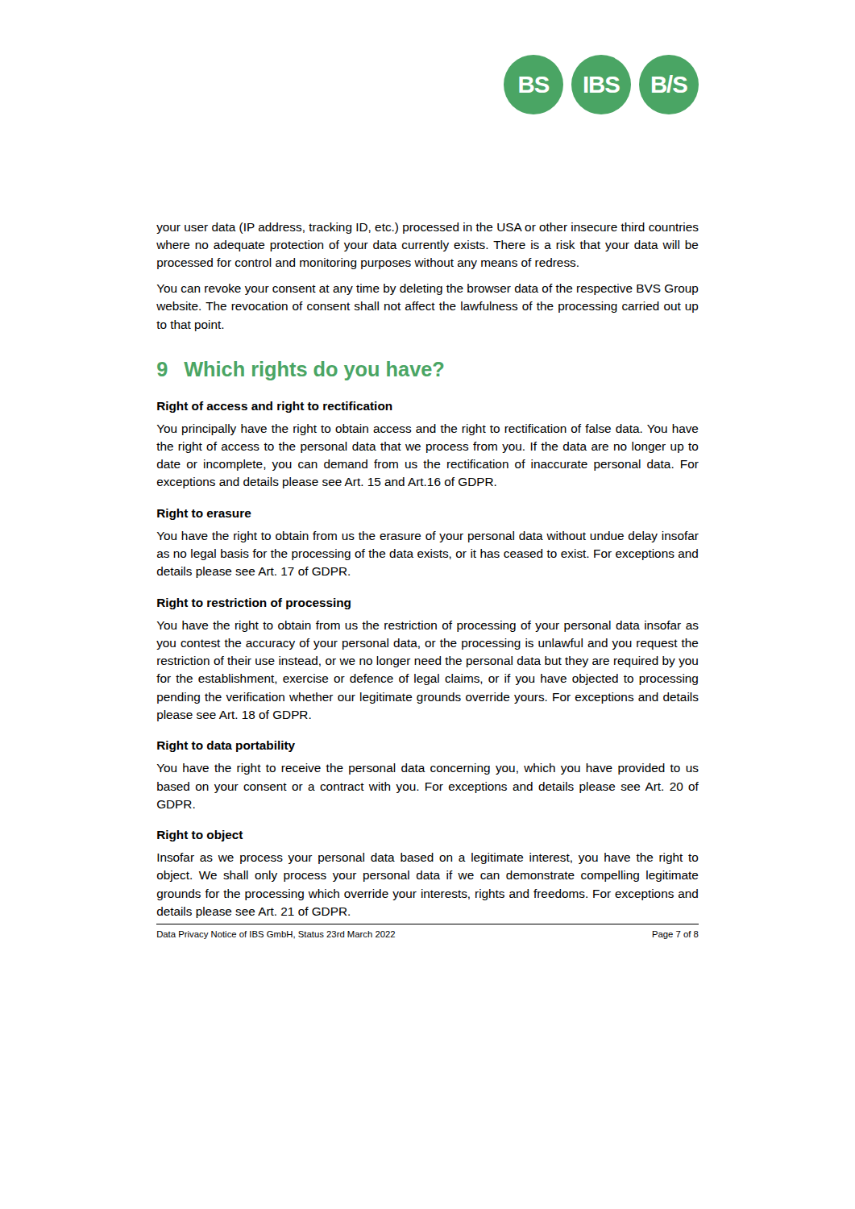BS
IBS
B/S
your user data (IP address, tracking ID, etc.) processed in the USA or other insecure third countries where no adequate protection of your data currently exists. There is a risk that your data will be processed for control and monitoring purposes without any means of redress.
You can revoke your consent at any time by deleting the browser data of the respective BVS Group website. The revocation of consent shall not affect the lawfulness of the processing carried out up to that point.
9 Which rights do you have?
Right of access and right to rectification
You principally have the right to obtain access and the right to rectification of false data. You have the right of access to the personal data that we process from you. If the data are no longer up to date or incomplete, you can demand from us the rectification of inaccurate personal data. For exceptions and details please see Art. 15 and Art.16 of GDPR.
Right to erasure
You have the right to obtain from us the erasure of your personal data without undue delay insofar as no legal basis for the processing of the data exists, or it has ceased to exist. For exceptions and details please see Art. 17 of GDPR.
Right to restriction of processing
You have the right to obtain from us the restriction of processing of your personal data insofar as you contest the accuracy of your personal data, or the processing is unlawful and you request the restriction of their use instead, or we no longer need the personal data but they are required by you for the establishment, exercise or defence of legal claims, or if you have objected to processing pending the verification whether our legitimate grounds override yours. For exceptions and details please see Art. 18 of GDPR.
Right to data portability
You have the right to receive the personal data concerning you, which you have provided to us based on your consent or a contract with you. For exceptions and details please see Art. 20 of GDPR.
Right to object
Insofar as we process your personal data based on a legitimate interest, you have the right to object. We shall only process your personal data if we can demonstrate compelling legitimate grounds for the processing which override your interests, rights and freedoms. For exceptions and details please see Art. 21 of GDPR.
Data Privacy Notice of IBS GmbH, Status 23rd March 2022 Page 7 of 8